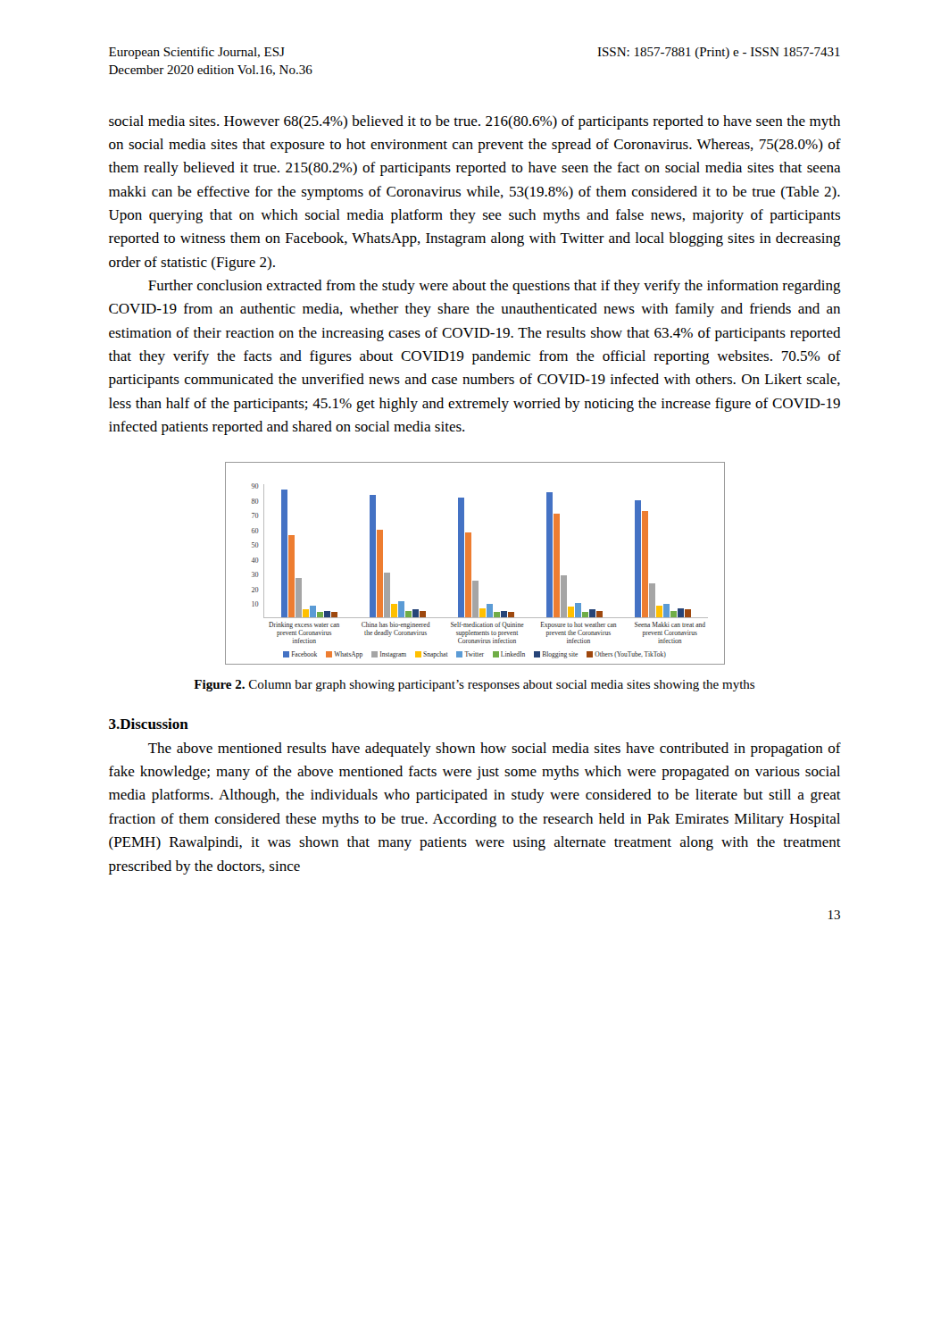European Scientific Journal, ESJ
December 2020 edition Vol.16, No.36
ISSN: 1857-7881 (Print) e - ISSN 1857-7431
social media sites. However 68(25.4%) believed it to be true. 216(80.6%) of participants reported to have seen the myth on social media sites that exposure to hot environment can prevent the spread of Coronavirus. Whereas, 75(28.0%) of them really believed it true. 215(80.2%) of participants reported to have seen the fact on social media sites that seena makki can be effective for the symptoms of Coronavirus while, 53(19.8%) of them considered it to be true (Table 2). Upon querying that on which social media platform they see such myths and false news, majority of participants reported to witness them on Facebook, WhatsApp, Instagram along with Twitter and local blogging sites in decreasing order of statistic (Figure 2).
Further conclusion extracted from the study were about the questions that if they verify the information regarding COVID-19 from an authentic media, whether they share the unauthenticated news with family and friends and an estimation of their reaction on the increasing cases of COVID-19. The results show that 63.4% of participants reported that they verify the facts and figures about COVID19 pandemic from the official reporting websites. 70.5% of participants communicated the unverified news and case numbers of COVID-19 infected with others. On Likert scale, less than half of the participants; 45.1% get highly and extremely worried by noticing the increase figure of COVID-19 infected patients reported and shared on social media sites.
90 80 70 60 50 40 30 20 10
Drinking excess water can prevent Coronavirus infection
China has bio-engineered the deadly Coronavirus
Self-medication of Quinine supplements to prevent Coronavirus infection
Exposure to hot weather can prevent the Coronavirus infection
Seena Makki can treat and prevent Coronavirus infection
Facebook WhatsApp Instagram Snapchat Twitter LinkedIn Blogging site Others (YouTube, TikTok)
Figure 2. Column bar graph showing participant’s responses about social media sites showing the myths
3.Discussion
The above mentioned results have adequately shown how social media sites have contributed in propagation of fake knowledge; many of the above mentioned facts were just some myths which were propagated on various social media platforms. Although, the individuals who participated in study were considered to be literate but still a great fraction of them considered these myths to be true. According to the research held in Pak Emirates Military Hospital (PEMH) Rawalpindi, it was shown that many patients were using alternate treatment along with the treatment prescribed by the doctors, since
13